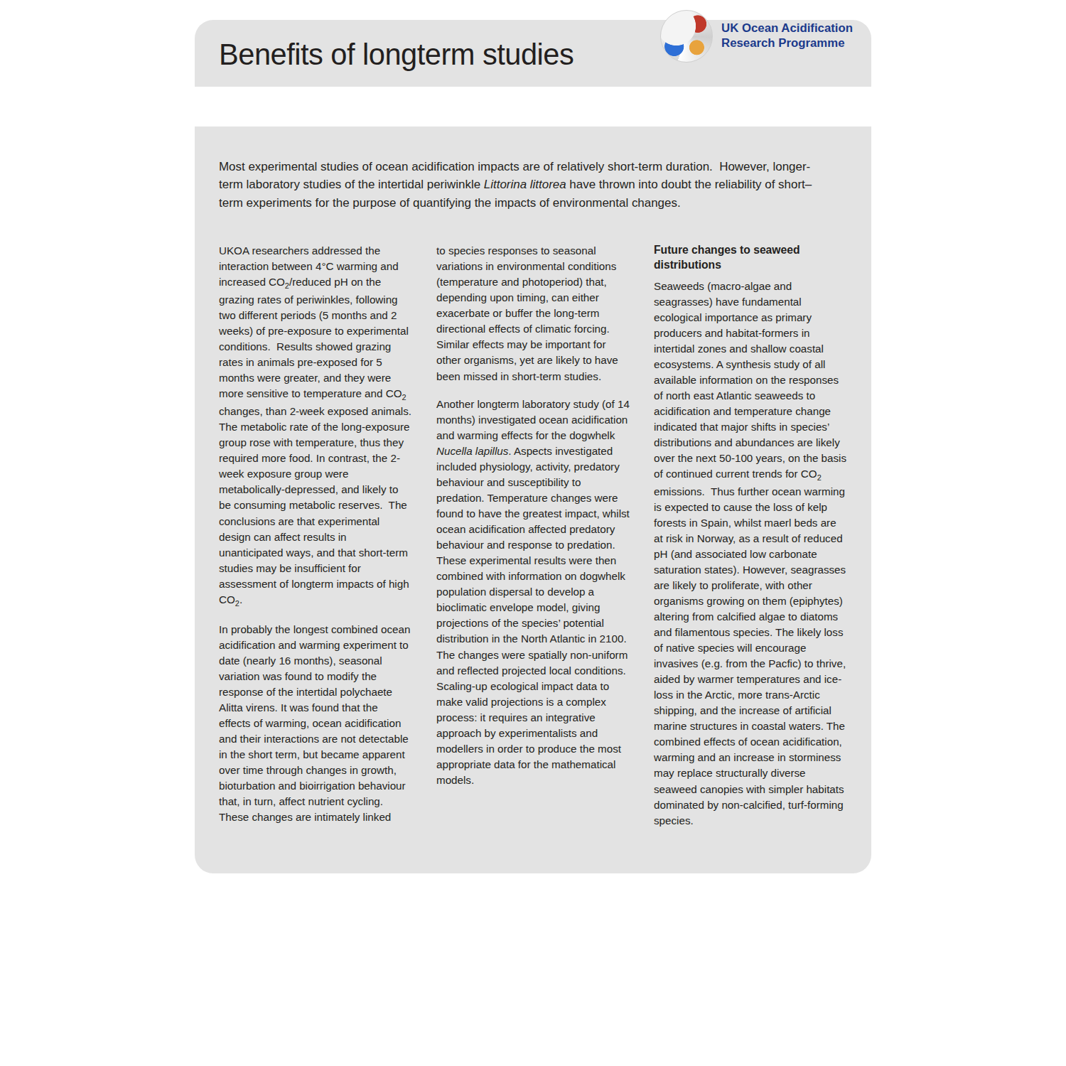UK Ocean Acidification
Research Programme
Benefits of longterm studies
Most experimental studies of ocean acidification impacts are of relatively short-term duration. However, longer-term laboratory studies of the intertidal periwinkle Littorina littorea have thrown into doubt the reliability of short–term experiments for the purpose of quantifying the impacts of environmental changes.
UKOA researchers addressed the interaction between 4°C warming and increased CO2/reduced pH on the grazing rates of periwinkles, following two different periods (5 months and 2 weeks) of pre-exposure to experimental conditions. Results showed grazing rates in animals pre-exposed for 5 months were greater, and they were more sensitive to temperature and CO2 changes, than 2-week exposed animals. The metabolic rate of the long-exposure group rose with temperature, thus they required more food. In contrast, the 2-week exposure group were metabolically-depressed, and likely to be consuming metabolic reserves. The conclusions are that experimental design can affect results in unanticipated ways, and that short-term studies may be insufficient for assessment of longterm impacts of high CO2.
In probably the longest combined ocean acidification and warming experiment to date (nearly 16 months), seasonal variation was found to modify the response of the intertidal polychaete Alitta virens. It was found that the effects of warming, ocean acidification and their interactions are not detectable in the short term, but became apparent over time through changes in growth, bioturbation and bioirrigation behaviour that, in turn, affect nutrient cycling. These changes are intimately linked
to species responses to seasonal variations in environmental conditions (temperature and photoperiod) that, depending upon timing, can either exacerbate or buffer the long-term directional effects of climatic forcing. Similar effects may be important for other organisms, yet are likely to have been missed in short-term studies.
Another longterm laboratory study (of 14 months) investigated ocean acidification and warming effects for the dogwhelk Nucella lapillus. Aspects investigated included physiology, activity, predatory behaviour and susceptibility to predation. Temperature changes were found to have the greatest impact, whilst ocean acidification affected predatory behaviour and response to predation. These experimental results were then combined with information on dogwhelk population dispersal to develop a bioclimatic envelope model, giving projections of the species’ potential distribution in the North Atlantic in 2100. The changes were spatially non-uniform and reflected projected local conditions. Scaling-up ecological impact data to make valid projections is a complex process: it requires an integrative approach by experimentalists and modellers in order to produce the most appropriate data for the mathematical models.
Future changes to seaweed distributions
Seaweeds (macro-algae and seagrasses) have fundamental ecological importance as primary producers and habitat-formers in intertidal zones and shallow coastal ecosystems. A synthesis study of all available information on the responses of north east Atlantic seaweeds to acidification and temperature change indicated that major shifts in species’ distributions and abundances are likely over the next 50-100 years, on the basis of continued current trends for CO2 emissions. Thus further ocean warming is expected to cause the loss of kelp forests in Spain, whilst maerl beds are at risk in Norway, as a result of reduced pH (and associated low carbonate saturation states). However, seagrasses are likely to proliferate, with other organisms growing on them (epiphytes) altering from calcified algae to diatoms and filamentous species. The likely loss of native species will encourage invasives (e.g. from the Pacfic) to thrive, aided by warmer temperatures and ice-loss in the Arctic, more trans-Arctic shipping, and the increase of artificial marine structures in coastal waters. The combined effects of ocean acidification, warming and an increase in storminess may replace structurally diverse seaweed canopies with simpler habitats dominated by non-calcified, turf-forming species.